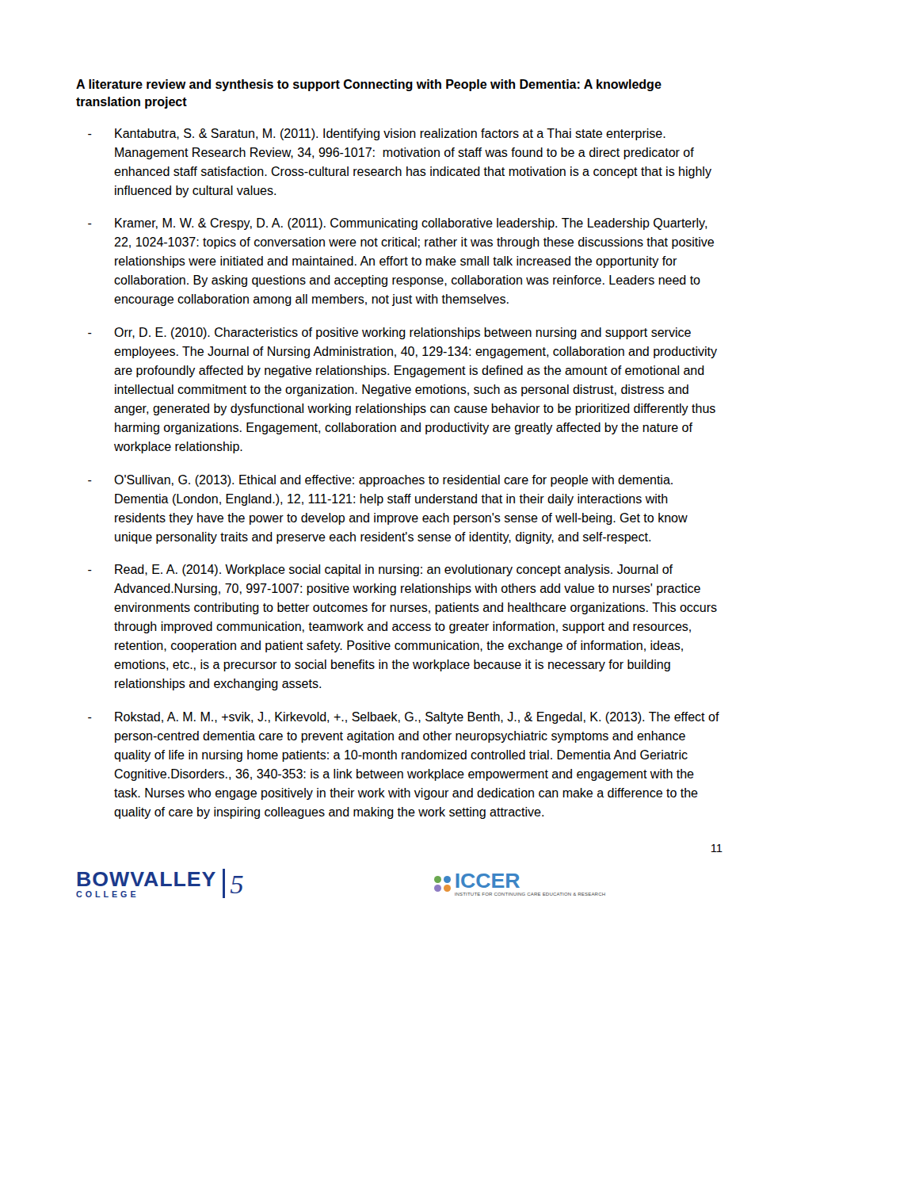A literature review and synthesis to support Connecting with People with Dementia: A knowledge translation project
Kantabutra, S. & Saratun, M. (2011). Identifying vision realization factors at a Thai state enterprise. Management Research Review, 34, 996-1017: motivation of staff was found to be a direct predicator of enhanced staff satisfaction. Cross-cultural research has indicated that motivation is a concept that is highly influenced by cultural values.
Kramer, M. W. & Crespy, D. A. (2011). Communicating collaborative leadership. The Leadership Quarterly, 22, 1024-1037: topics of conversation were not critical; rather it was through these discussions that positive relationships were initiated and maintained. An effort to make small talk increased the opportunity for collaboration. By asking questions and accepting response, collaboration was reinforce. Leaders need to encourage collaboration among all members, not just with themselves.
Orr, D. E. (2010). Characteristics of positive working relationships between nursing and support service employees. The Journal of Nursing Administration, 40, 129-134: engagement, collaboration and productivity are profoundly affected by negative relationships. Engagement is defined as the amount of emotional and intellectual commitment to the organization. Negative emotions, such as personal distrust, distress and anger, generated by dysfunctional working relationships can cause behavior to be prioritized differently thus harming organizations. Engagement, collaboration and productivity are greatly affected by the nature of workplace relationship.
O'Sullivan, G. (2013). Ethical and effective: approaches to residential care for people with dementia. Dementia (London, England.), 12, 111-121: help staff understand that in their daily interactions with residents they have the power to develop and improve each person's sense of well-being. Get to know unique personality traits and preserve each resident's sense of identity, dignity, and self-respect.
Read, E. A. (2014). Workplace social capital in nursing: an evolutionary concept analysis. Journal of Advanced.Nursing, 70, 997-1007: positive working relationships with others add value to nurses' practice environments contributing to better outcomes for nurses, patients and healthcare organizations. This occurs through improved communication, teamwork and access to greater information, support and resources, retention, cooperation and patient safety. Positive communication, the exchange of information, ideas, emotions, etc., is a precursor to social benefits in the workplace because it is necessary for building relationships and exchanging assets.
Rokstad, A. M. M., +svik, J., Kirkevold, +., Selbaek, G., Saltyte Benth, J., & Engedal, K. (2013). The effect of person-centred dementia care to prevent agitation and other neuropsychiatric symptoms and enhance quality of life in nursing home patients: a 10-month randomized controlled trial. Dementia And Geriatric Cognitive.Disorders., 36, 340-353: is a link between workplace empowerment and engagement with the task. Nurses who engage positively in their work with vigour and dedication can make a difference to the quality of care by inspiring colleagues and making the work setting attractive.
11
BOWVALLEYCOLLEGE 5
ICCERINSTITUTE FOR CONTINUING CARE EDUCATION & RESEARCH